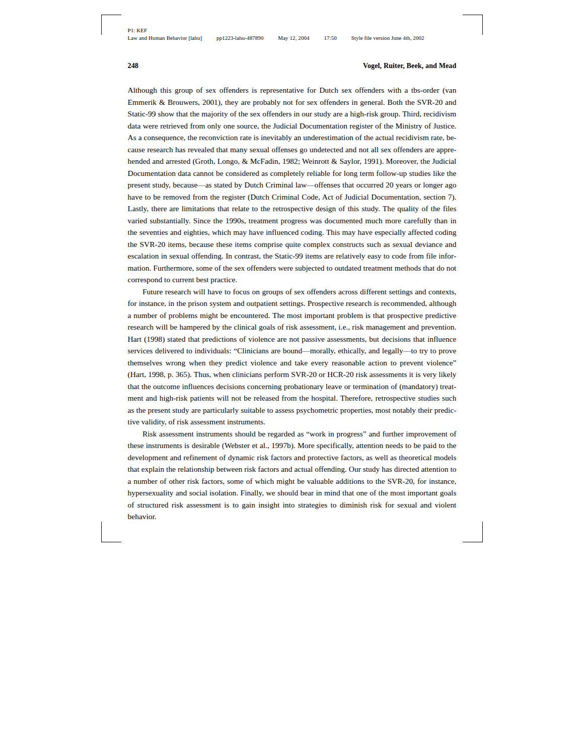P1: KEF
Law and Human Behavior [lahu] pp1223-lahu-487890 May 12, 2004 17:50 Style file version June 4th, 2002
248 Vogel, Ruiter, Beek, and Mead
Although this group of sex offenders is representative for Dutch sex offenders with a tbs-order (van Emmerik & Brouwers, 2001), they are probably not for sex offenders in general. Both the SVR-20 and Static-99 show that the majority of the sex offenders in our study are a high-risk group. Third, recidivism data were retrieved from only one source, the Judicial Documentation register of the Ministry of Justice. As a consequence, the reconviction rate is inevitably an underestimation of the actual recidivism rate, because research has revealed that many sexual offenses go undetected and not all sex offenders are apprehended and arrested (Groth, Longo, & McFadin, 1982; Weinrott & Saylor, 1991). Moreover, the Judicial Documentation data cannot be considered as completely reliable for long term follow-up studies like the present study, because—as stated by Dutch Criminal law—offenses that occurred 20 years or longer ago have to be removed from the register (Dutch Criminal Code, Act of Judicial Documentation, section 7). Lastly, there are limitations that relate to the retrospective design of this study. The quality of the files varied substantially. Since the 1990s, treatment progress was documented much more carefully than in the seventies and eighties, which may have influenced coding. This may have especially affected coding the SVR-20 items, because these items comprise quite complex constructs such as sexual deviance and escalation in sexual offending. In contrast, the Static-99 items are relatively easy to code from file information. Furthermore, some of the sex offenders were subjected to outdated treatment methods that do not correspond to current best practice.
Future research will have to focus on groups of sex offenders across different settings and contexts, for instance, in the prison system and outpatient settings. Prospective research is recommended, although a number of problems might be encountered. The most important problem is that prospective predictive research will be hampered by the clinical goals of risk assessment, i.e., risk management and prevention. Hart (1998) stated that predictions of violence are not passive assessments, but decisions that influence services delivered to individuals: “Clinicians are bound—morally, ethically, and legally—to try to prove themselves wrong when they predict violence and take every reasonable action to prevent violence” (Hart, 1998, p. 365). Thus, when clinicians perform SVR-20 or HCR-20 risk assessments it is very likely that the outcome influences decisions concerning probationary leave or termination of (mandatory) treatment and high-risk patients will not be released from the hospital. Therefore, retrospective studies such as the present study are particularly suitable to assess psychometric properties, most notably their predictive validity, of risk assessment instruments.
Risk assessment instruments should be regarded as “work in progress” and further improvement of these instruments is desirable (Webster et al., 1997b). More specifically, attention needs to be paid to the development and refinement of dynamic risk factors and protective factors, as well as theoretical models that explain the relationship between risk factors and actual offending. Our study has directed attention to a number of other risk factors, some of which might be valuable additions to the SVR-20, for instance, hypersexuality and social isolation. Finally, we should bear in mind that one of the most important goals of structured risk assessment is to gain insight into strategies to diminish risk for sexual and violent behavior.